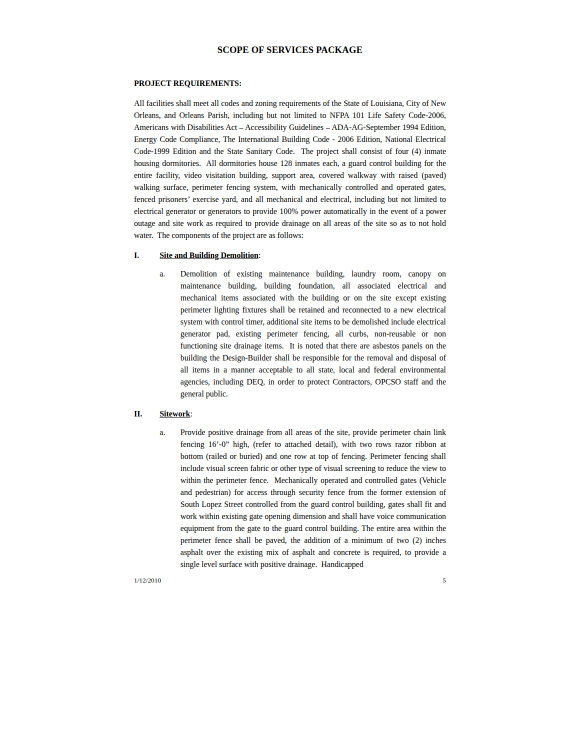SCOPE OF SERVICES PACKAGE
PROJECT REQUIREMENTS:
All facilities shall meet all codes and zoning requirements of the State of Louisiana, City of New Orleans, and Orleans Parish, including but not limited to NFPA 101 Life Safety Code-2006, Americans with Disabilities Act – Accessibility Guidelines – ADA-AG-September 1994 Edition, Energy Code Compliance, The International Building Code - 2006 Edition, National Electrical Code-1999 Edition and the State Sanitary Code. The project shall consist of four (4) inmate housing dormitories. All dormitories house 128 inmates each, a guard control building for the entire facility, video visitation building, support area, covered walkway with raised (paved) walking surface, perimeter fencing system, with mechanically controlled and operated gates, fenced prisoners’ exercise yard, and all mechanical and electrical, including but not limited to electrical generator or generators to provide 100% power automatically in the event of a power outage and site work as required to provide drainage on all areas of the site so as to not hold water. The components of the project are as follows:
I. Site and Building Demolition:
a. Demolition of existing maintenance building, laundry room, canopy on maintenance building, building foundation, all associated electrical and mechanical items associated with the building or on the site except existing perimeter lighting fixtures shall be retained and reconnected to a new electrical system with control timer, additional site items to be demolished include electrical generator pad, existing perimeter fencing, all curbs, non-reusable or non functioning site drainage items. It is noted that there are asbestos panels on the building the Design-Builder shall be responsible for the removal and disposal of all items in a manner acceptable to all state, local and federal environmental agencies, including DEQ, in order to protect Contractors, OPCSO staff and the general public.
II. Sitework:
a. Provide positive drainage from all areas of the site, provide perimeter chain link fencing 16’-0” high, (refer to attached detail), with two rows razor ribbon at bottom (railed or buried) and one row at top of fencing. Perimeter fencing shall include visual screen fabric or other type of visual screening to reduce the view to within the perimeter fence. Mechanically operated and controlled gates (Vehicle and pedestrian) for access through security fence from the former extension of South Lopez Street controlled from the guard control building, gates shall fit and work within existing gate opening dimension and shall have voice communication equipment from the gate to the guard control building. The entire area within the perimeter fence shall be paved, the addition of a minimum of two (2) inches asphalt over the existing mix of asphalt and concrete is required, to provide a single level surface with positive drainage. Handicapped
1/12/2010 5